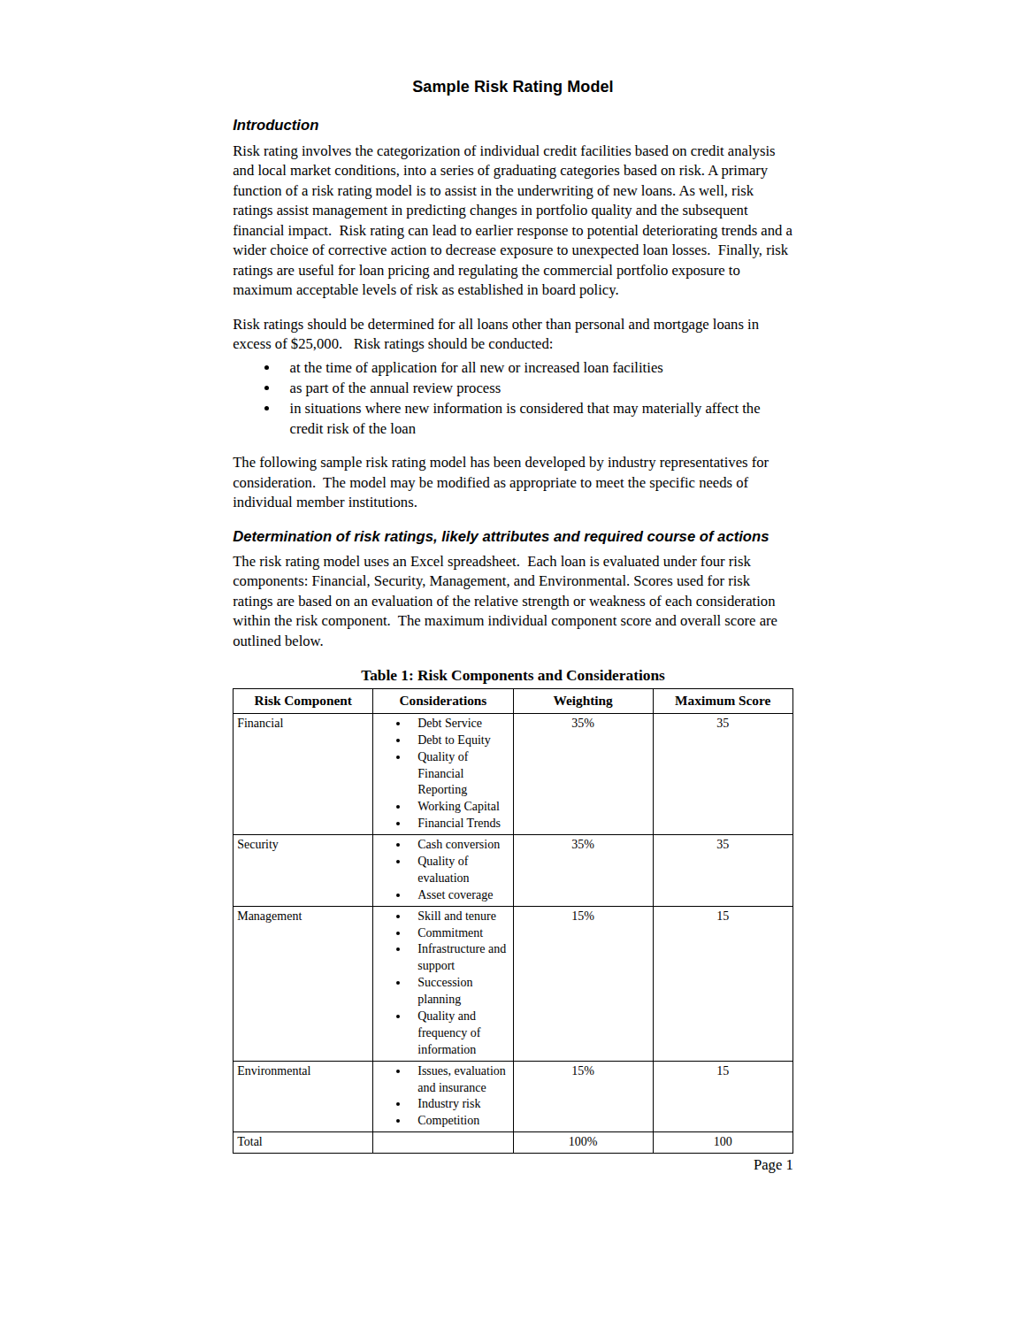Sample Risk Rating Model
Introduction
Risk rating involves the categorization of individual credit facilities based on credit analysis and local market conditions, into a series of graduating categories based on risk. A primary function of a risk rating model is to assist in the underwriting of new loans. As well, risk ratings assist management in predicting changes in portfolio quality and the subsequent financial impact. Risk rating can lead to earlier response to potential deteriorating trends and a wider choice of corrective action to decrease exposure to unexpected loan losses. Finally, risk ratings are useful for loan pricing and regulating the commercial portfolio exposure to maximum acceptable levels of risk as established in board policy.
Risk ratings should be determined for all loans other than personal and mortgage loans in excess of $25,000. Risk ratings should be conducted:
at the time of application for all new or increased loan facilities
as part of the annual review process
in situations where new information is considered that may materially affect the credit risk of the loan
The following sample risk rating model has been developed by industry representatives for consideration. The model may be modified as appropriate to meet the specific needs of individual member institutions.
Determination of risk ratings, likely attributes and required course of actions
The risk rating model uses an Excel spreadsheet. Each loan is evaluated under four risk components: Financial, Security, Management, and Environmental. Scores used for risk ratings are based on an evaluation of the relative strength or weakness of each consideration within the risk component. The maximum individual component score and overall score are outlined below.
Table 1: Risk Components and Considerations
| Risk Component | Considerations | Weighting | Maximum Score |
| --- | --- | --- | --- |
| Financial | Debt Service Debt to Equity Quality of Financial Reporting Working Capital Financial Trends | 35% | 35 |
| Security | Cash conversion Quality of evaluation Asset coverage | 35% | 35 |
| Management | Skill and tenure Commitment Infrastructure and support Succession planning Quality and frequency of information | 15% | 15 |
| Environmental | Issues, evaluation and insurance Industry risk Competition | 15% | 15 |
| Total | | 100% | 100 |
Page 1